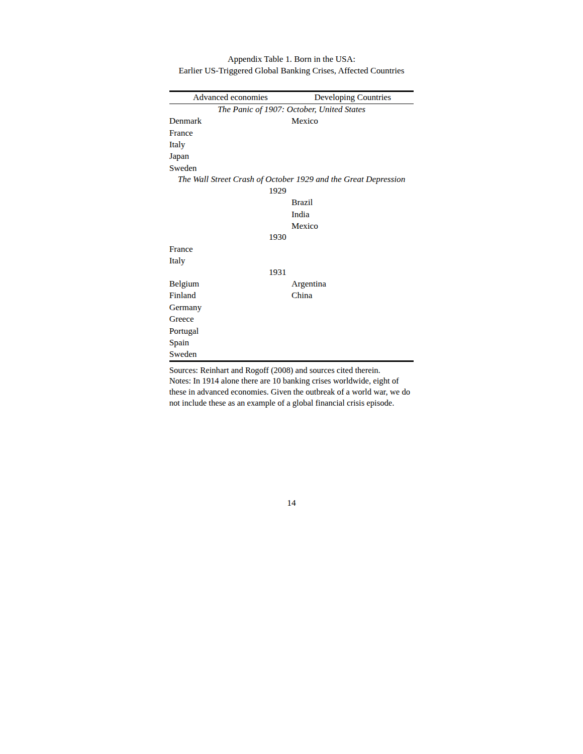Appendix Table 1. Born in the USA:
Earlier US-Triggered Global Banking Crises, Affected Countries
| Advanced economies | Developing Countries |
| The Panic of 1907: October, United States |
| Denmark | Mexico |
| France | |
| Italy | |
| Japan | |
| Sweden | |
| The Wall Street Crash of October 1929 and the Great Depression |
| 1929 | |
| | Brazil |
| | India |
| | Mexico |
| 1930 | |
| France | |
| Italy | |
| 1931 | |
| Belgium | Argentina |
| Finland | China |
| Germany | |
| Greece | |
| Portugal | |
| Spain | |
| Sweden | |
Sources: Reinhart and Rogoff (2008) and sources cited therein.
Notes: In 1914 alone there are 10 banking crises worldwide, eight of these in advanced economies. Given the outbreak of a world war, we do not include these as an example of a global financial crisis episode.
14